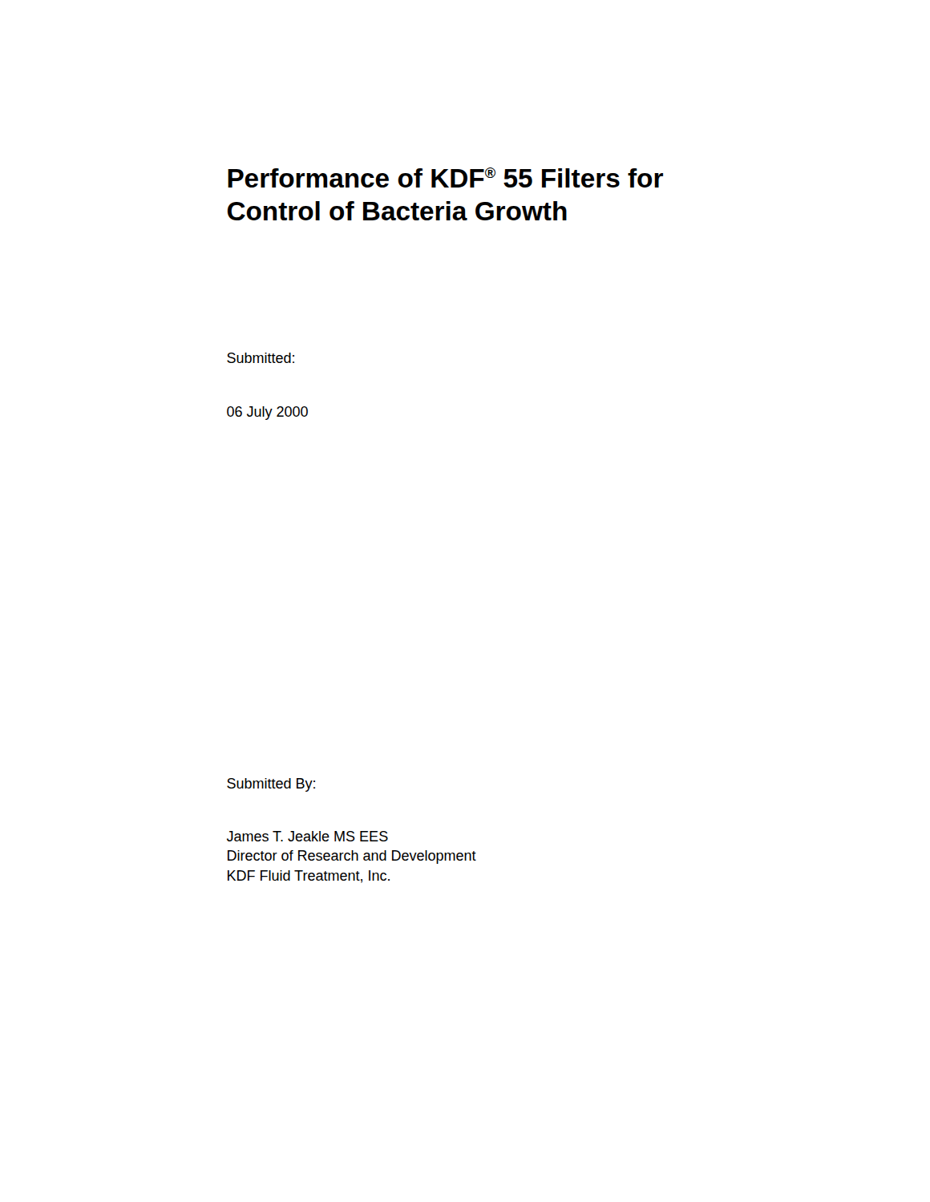Performance of KDF® 55 Filters for Control of Bacteria Growth
Submitted:
06 July 2000
Submitted By:
James T. Jeakle MS EES
Director of Research and Development
KDF Fluid Treatment, Inc.